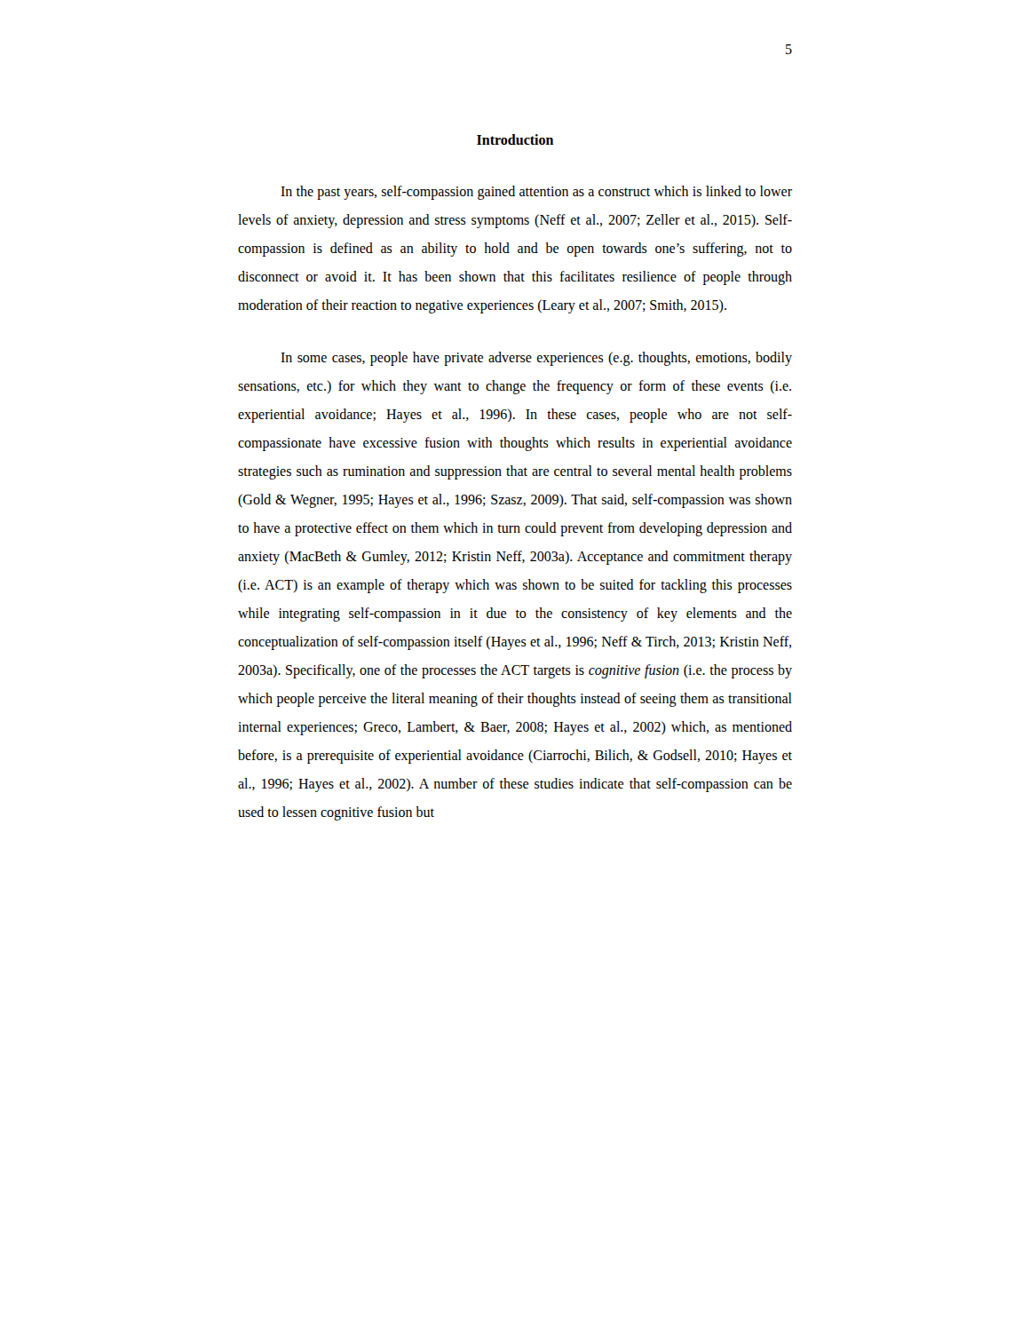5
Introduction
In the past years, self-compassion gained attention as a construct which is linked to lower levels of anxiety, depression and stress symptoms (Neff et al., 2007; Zeller et al., 2015). Self-compassion is defined as an ability to hold and be open towards one’s suffering, not to disconnect or avoid it. It has been shown that this facilitates resilience of people through moderation of their reaction to negative experiences (Leary et al., 2007; Smith, 2015).
In some cases, people have private adverse experiences (e.g. thoughts, emotions, bodily sensations, etc.) for which they want to change the frequency or form of these events (i.e. experiential avoidance; Hayes et al., 1996). In these cases, people who are not self-compassionate have excessive fusion with thoughts which results in experiential avoidance strategies such as rumination and suppression that are central to several mental health problems (Gold & Wegner, 1995; Hayes et al., 1996; Szasz, 2009). That said, self-compassion was shown to have a protective effect on them which in turn could prevent from developing depression and anxiety (MacBeth & Gumley, 2012; Kristin Neff, 2003a). Acceptance and commitment therapy (i.e. ACT) is an example of therapy which was shown to be suited for tackling this processes while integrating self-compassion in it due to the consistency of key elements and the conceptualization of self-compassion itself (Hayes et al., 1996; Neff & Tirch, 2013; Kristin Neff, 2003a). Specifically, one of the processes the ACT targets is cognitive fusion (i.e. the process by which people perceive the literal meaning of their thoughts instead of seeing them as transitional internal experiences; Greco, Lambert, & Baer, 2008; Hayes et al., 2002) which, as mentioned before, is a prerequisite of experiential avoidance (Ciarrochi, Bilich, & Godsell, 2010; Hayes et al., 1996; Hayes et al., 2002). A number of these studies indicate that self-compassion can be used to lessen cognitive fusion but